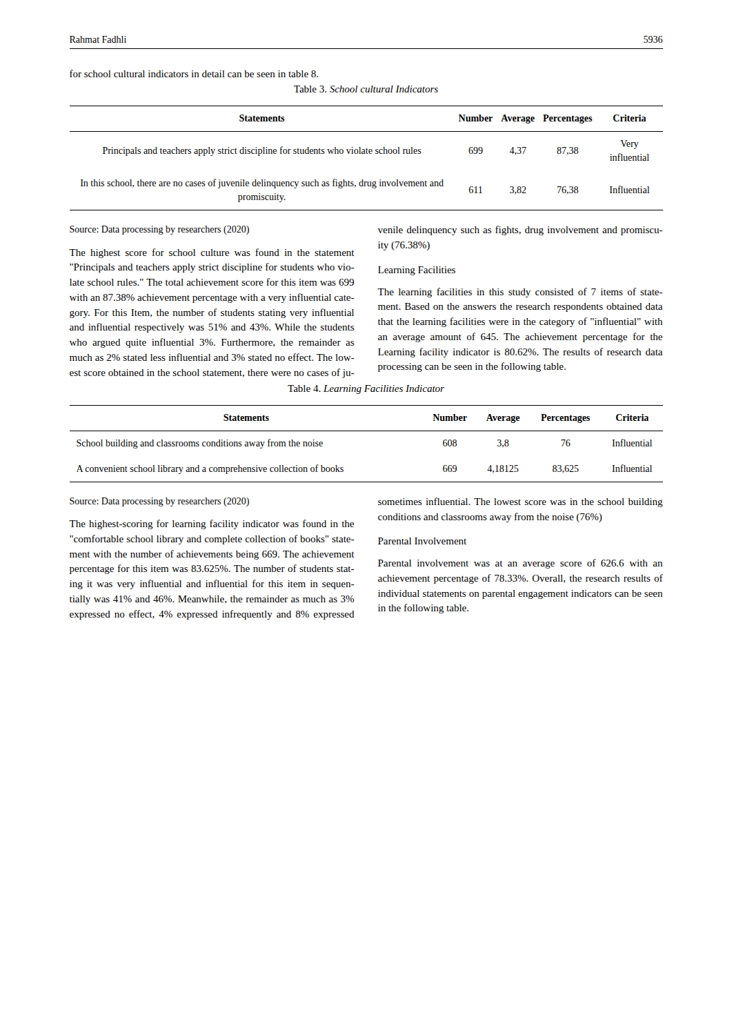Rahmat Fadhli 5936
for school cultural indicators in detail can be seen in table 8.
Table 3. School cultural Indicators
| Statements | Number | Average | Percentages | Criteria |
| --- | --- | --- | --- | --- |
| Principals and teachers apply strict discipline for students who violate school rules | 699 | 4,37 | 87,38 | Very influential |
| In this school, there are no cases of juvenile delinquency such as fights, drug involvement and promiscuity. | 611 | 3,82 | 76,38 | Influential |
Source: Data processing by researchers (2020)
The highest score for school culture was found in the statement "Principals and teachers apply strict discipline for students who violate school rules." The total achievement score for this item was 699 with an 87.38% achievement percentage with a very influential category. For this Item, the number of students stating very influential and influential respectively was 51% and 43%. While the students who argued quite influential 3%. Furthermore, the remainder as much as 2% stated less influential and 3% stated no effect. The lowest score obtained in the school statement, there were no cases of juvenile delinquency such as fights, drug involvement and promiscuity (76.38%)
Learning Facilities
The learning facilities in this study consisted of 7 items of statement. Based on the answers the research respondents obtained data that the learning facilities were in the category of "influential" with an average amount of 645. The achievement percentage for the Learning facility indicator is 80.62%. The results of research data processing can be seen in the following table.
Table 4. Learning Facilities Indicator
| Statements | Number | Average | Percentages | Criteria |
| --- | --- | --- | --- | --- |
| School building and classrooms conditions away from the noise | 608 | 3,8 | 76 | Influential |
| A convenient school library and a comprehensive collection of books | 669 | 4,18125 | 83,625 | Influential |
Source: Data processing by researchers (2020)
The highest-scoring for learning facility indicator was found in the "comfortable school library and complete collection of books" statement with the number of achievements being 669. The achievement percentage for this item was 83.625%. The number of students stating it was very influential and influential for this item in sequentially was 41% and 46%. Meanwhile, the remainder as much as 3% expressed no effect, 4% expressed infrequently and 8% expressed sometimes influential. The lowest score was in the school building conditions and classrooms away from the noise (76%)
Parental Involvement
Parental involvement was at an average score of 626.6 with an achievement percentage of 78.33%. Overall, the research results of individual statements on parental engagement indicators can be seen in the following table.